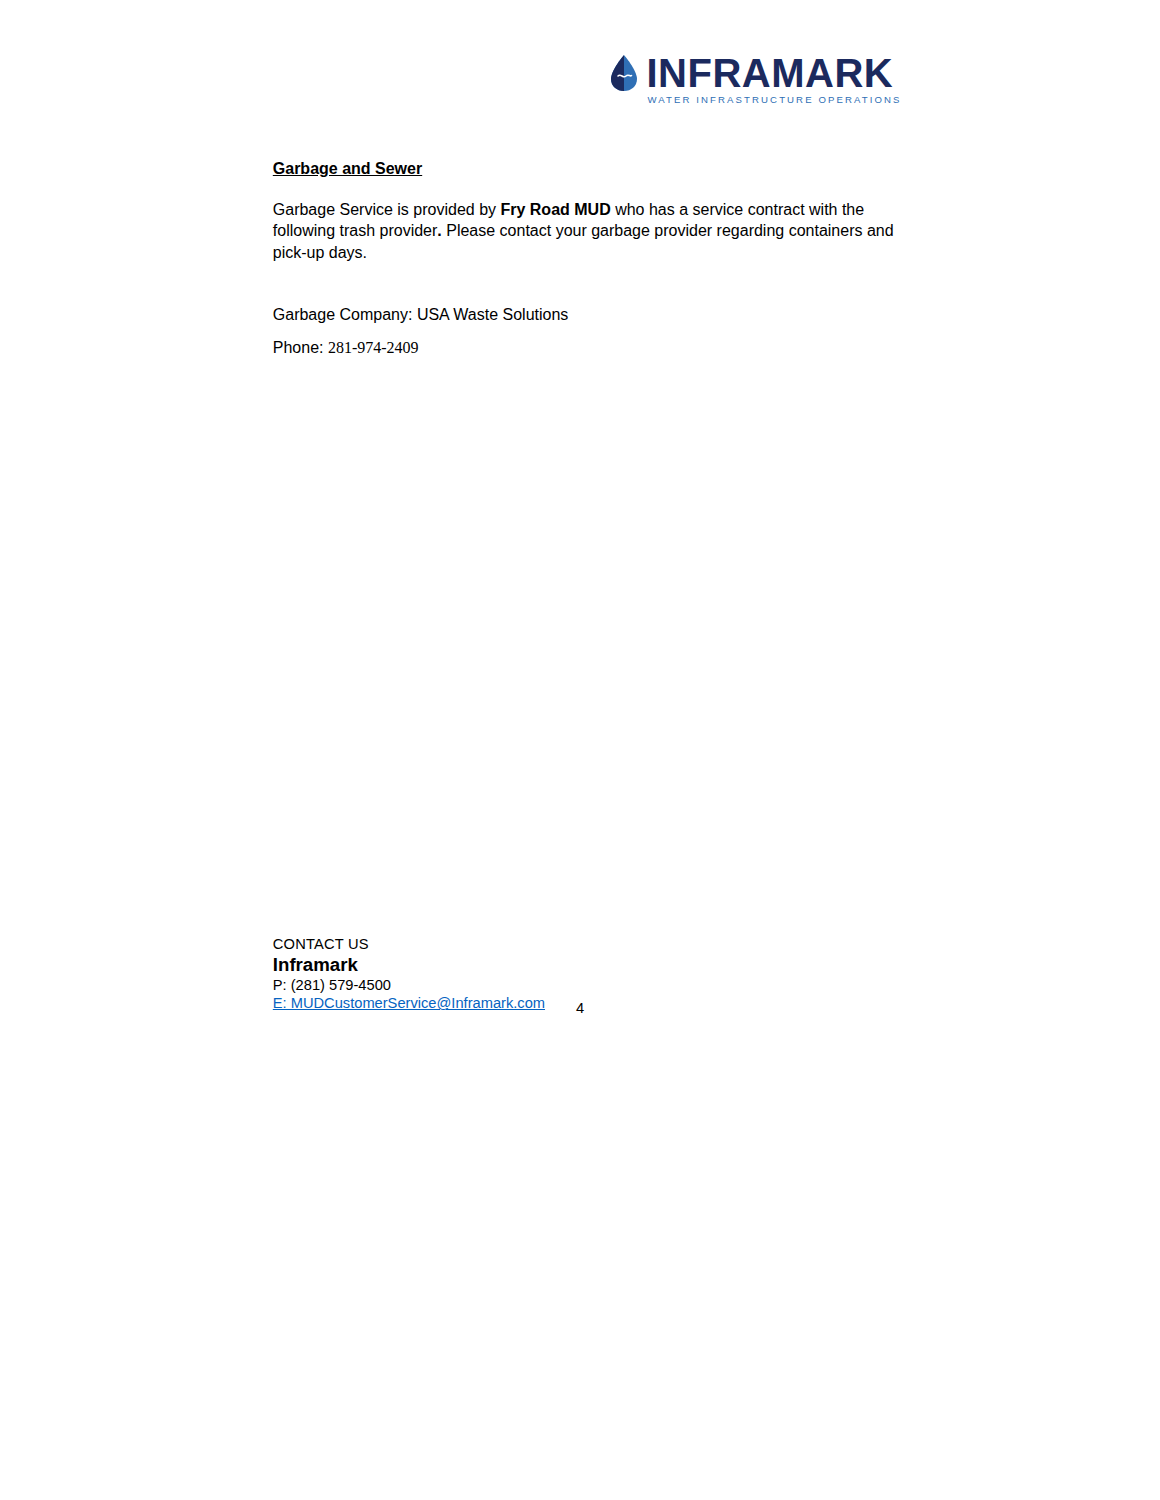INFRAMARK
WATER INFRASTRUCTURE OPERATIONS
Garbage and Sewer
Garbage Service is provided by Fry Road MUD who has a service contract with the following trash provider. Please contact your garbage provider regarding containers and pick-up days.
Garbage Company: USA Waste Solutions
Phone: 281-974-2409
CONTACT US
Inframark
P: (281) 579-4500
E: MUDCustomerService@Inframark.com
4